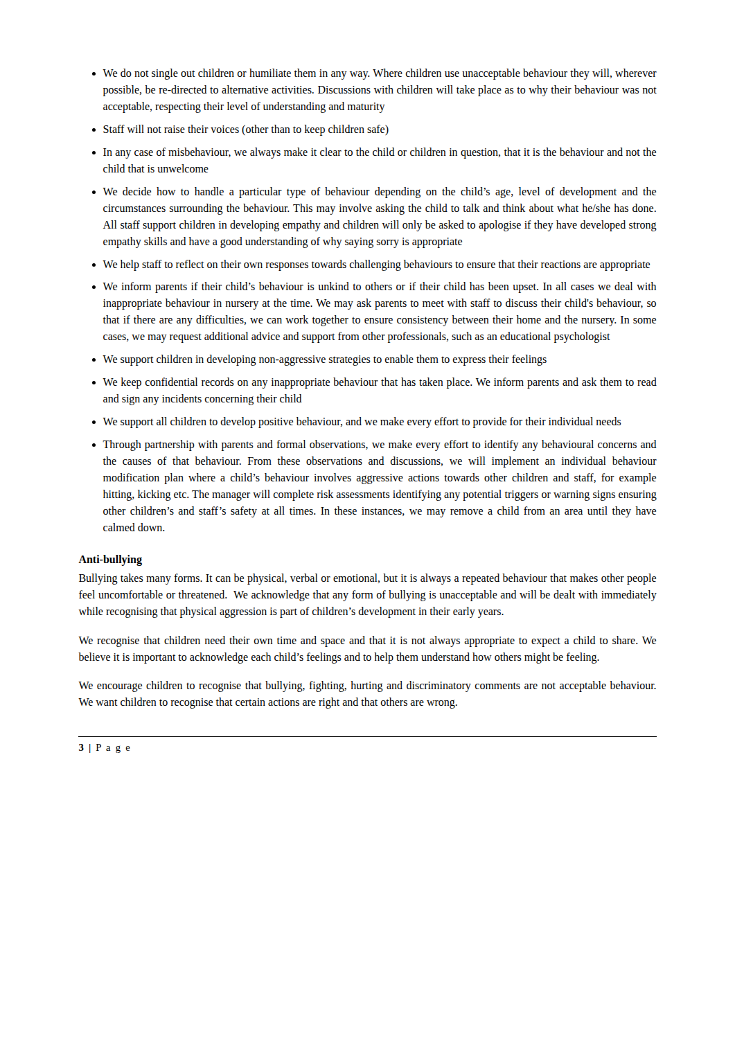We do not single out children or humiliate them in any way. Where children use unacceptable behaviour they will, wherever possible, be re-directed to alternative activities. Discussions with children will take place as to why their behaviour was not acceptable, respecting their level of understanding and maturity
Staff will not raise their voices (other than to keep children safe)
In any case of misbehaviour, we always make it clear to the child or children in question, that it is the behaviour and not the child that is unwelcome
We decide how to handle a particular type of behaviour depending on the child’s age, level of development and the circumstances surrounding the behaviour. This may involve asking the child to talk and think about what he/she has done. All staff support children in developing empathy and children will only be asked to apologise if they have developed strong empathy skills and have a good understanding of why saying sorry is appropriate
We help staff to reflect on their own responses towards challenging behaviours to ensure that their reactions are appropriate
We inform parents if their child’s behaviour is unkind to others or if their child has been upset. In all cases we deal with inappropriate behaviour in nursery at the time. We may ask parents to meet with staff to discuss their child's behaviour, so that if there are any difficulties, we can work together to ensure consistency between their home and the nursery. In some cases, we may request additional advice and support from other professionals, such as an educational psychologist
We support children in developing non-aggressive strategies to enable them to express their feelings
We keep confidential records on any inappropriate behaviour that has taken place. We inform parents and ask them to read and sign any incidents concerning their child
We support all children to develop positive behaviour, and we make every effort to provide for their individual needs
Through partnership with parents and formal observations, we make every effort to identify any behavioural concerns and the causes of that behaviour. From these observations and discussions, we will implement an individual behaviour modification plan where a child’s behaviour involves aggressive actions towards other children and staff, for example hitting, kicking etc. The manager will complete risk assessments identifying any potential triggers or warning signs ensuring other children’s and staff’s safety at all times. In these instances, we may remove a child from an area until they have calmed down.
Anti-bullying
Bullying takes many forms. It can be physical, verbal or emotional, but it is always a repeated behaviour that makes other people feel uncomfortable or threatened. We acknowledge that any form of bullying is unacceptable and will be dealt with immediately while recognising that physical aggression is part of children’s development in their early years.
We recognise that children need their own time and space and that it is not always appropriate to expect a child to share. We believe it is important to acknowledge each child’s feelings and to help them understand how others might be feeling.
We encourage children to recognise that bullying, fighting, hurting and discriminatory comments are not acceptable behaviour. We want children to recognise that certain actions are right and that others are wrong.
3 | P a g e